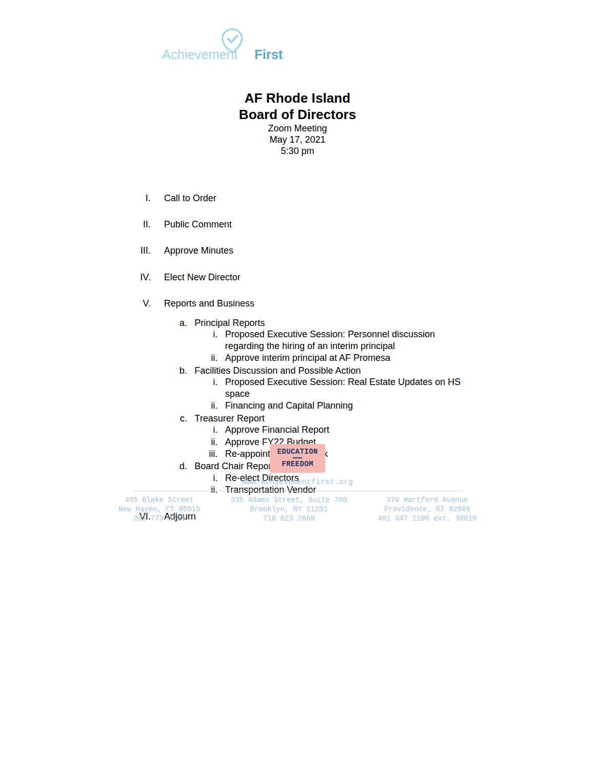Achievement First
AF Rhode Island
Board of Directors
Zoom Meeting
May 17, 2021
5:30 pm
Call to Order
Public Comment
Approve Minutes
Elect New Director
Reports and Business
Principal Reports
Proposed Executive Session: Personnel discussion regarding the hiring of an interim principal
Approve interim principal at AF Promesa
Facilities Discussion and Possible Action
Proposed Executive Session: Real Estate Updates on HS space
Financing and Capital Planning
Treasurer Report
Approve Financial Report
Approve FY22 Budget
Re-appoint CohnReznick
Board Chair Report
Re-elect Directors
Transportation Vendor
Adjourn
EDUCATION FREEDOM
www.achievementfirst.org
495 Blake Street
New Haven, CT 06515
203 773 3223
335 Adams Street, Suite 700
Brooklyn, NY 11201
718 623 2660
370 Hartford Avenue
Providence, RI 02909
401 347 1106 ext. 30610